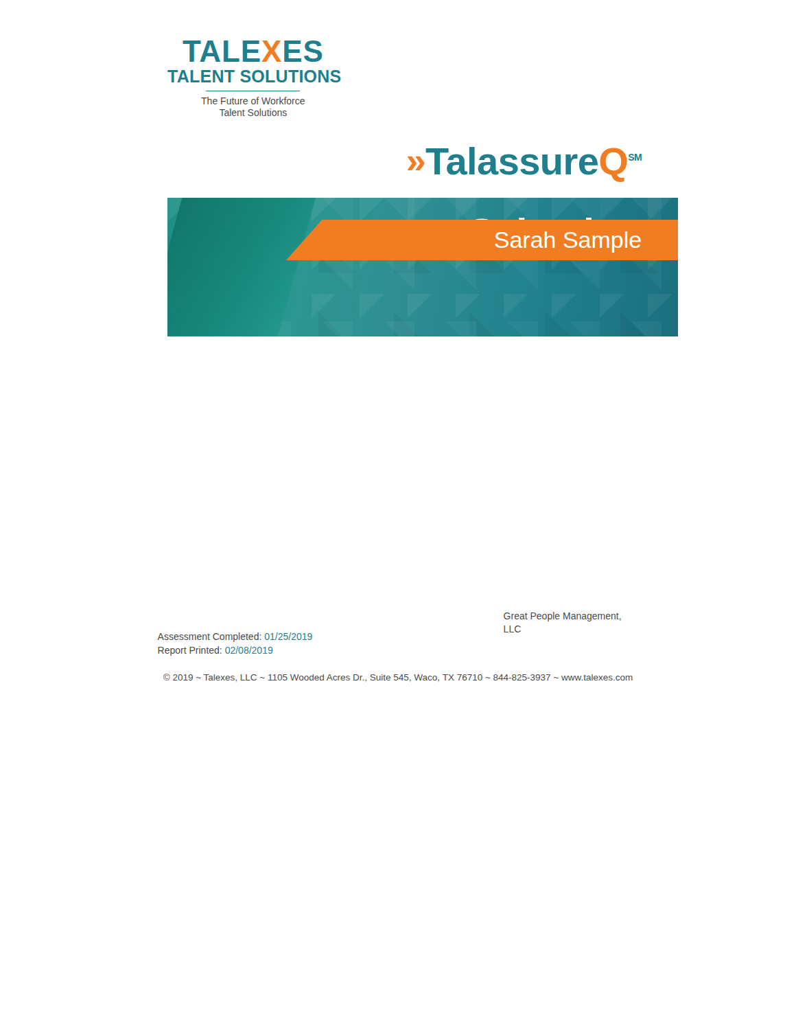TALEXES
TALENT SOLUTIONS
The Future of Workforce
Talent Solutions
»TalassureQSM
Selection
Sarah Sample
Great People Management,
LLC
Assessment Completed: 01/25/2019
Report Printed: 02/08/2019
© 2019 ~ Talexes, LLC ~ 1105 Wooded Acres Dr., Suite 545, Waco, TX 76710 ~ 844-825-3937 ~ www.talexes.com